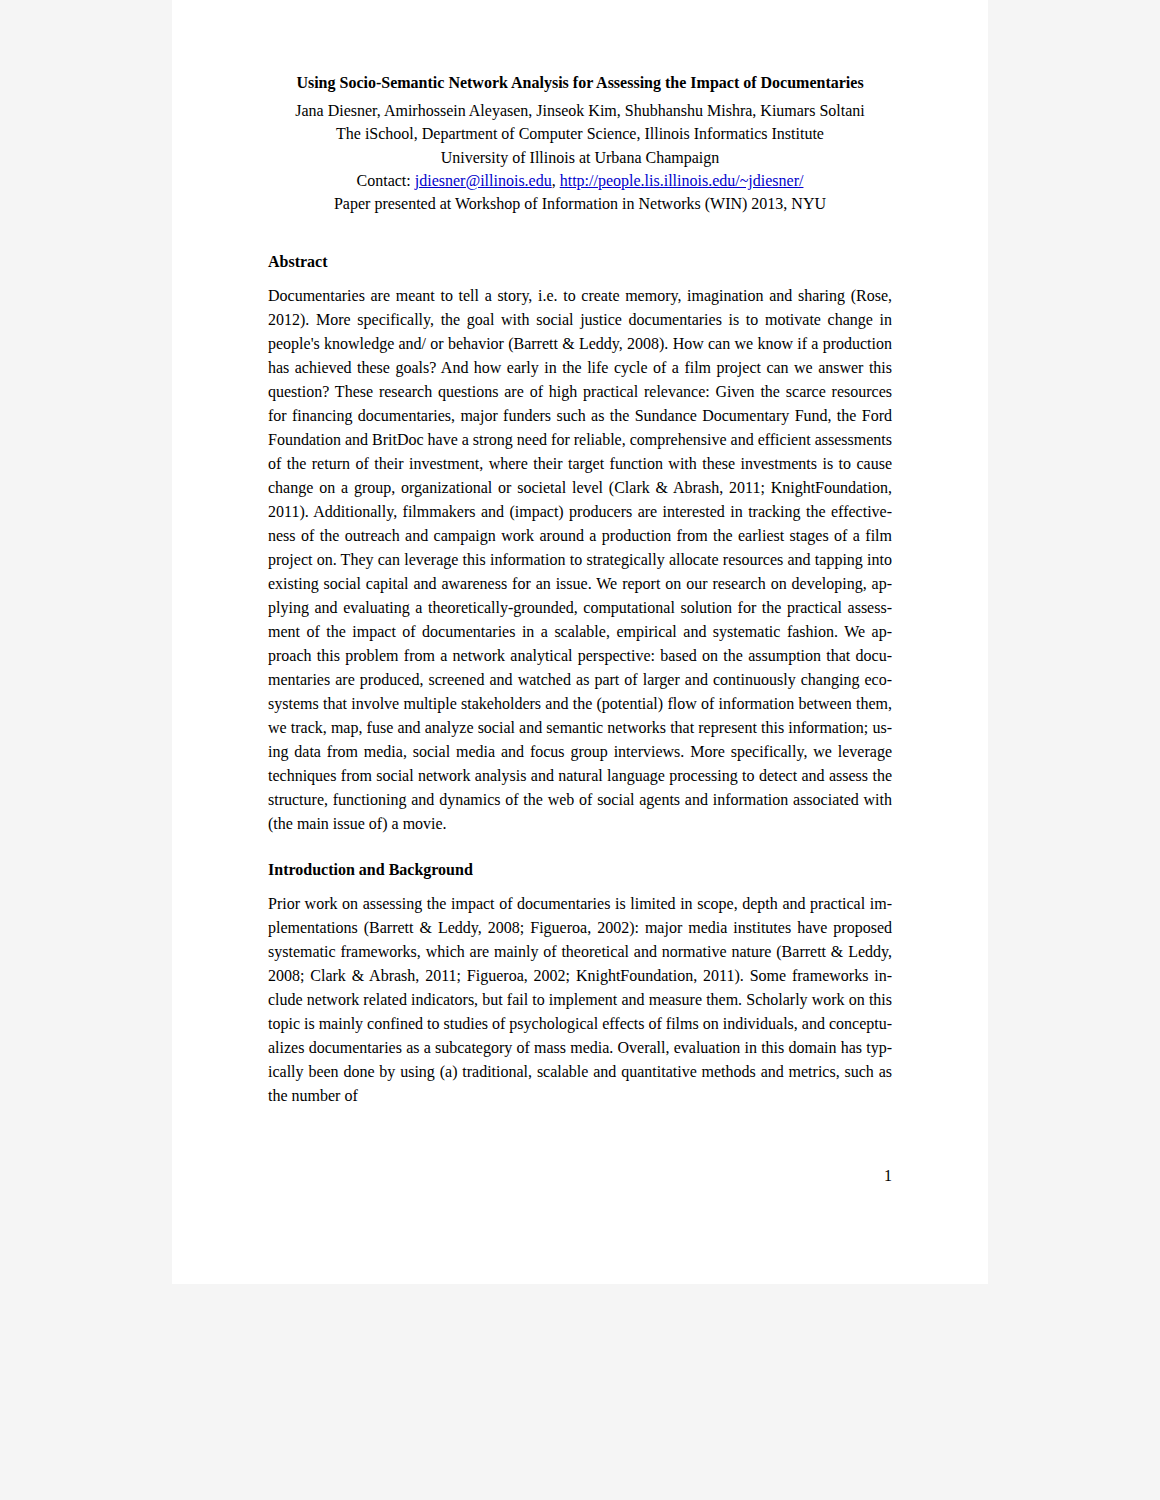Using Socio-Semantic Network Analysis for Assessing the Impact of Documentaries
Jana Diesner, Amirhossein Aleyasen, Jinseok Kim, Shubhanshu Mishra, Kiumars Soltani
The iSchool, Department of Computer Science, Illinois Informatics Institute
University of Illinois at Urbana Champaign
Contact: jdiesner@illinois.edu, http://people.lis.illinois.edu/~jdiesner/
Paper presented at Workshop of Information in Networks (WIN) 2013, NYU
Abstract
Documentaries are meant to tell a story, i.e. to create memory, imagination and sharing (Rose, 2012). More specifically, the goal with social justice documentaries is to motivate change in people's knowledge and/ or behavior (Barrett & Leddy, 2008). How can we know if a production has achieved these goals? And how early in the life cycle of a film project can we answer this question? These research questions are of high practical relevance: Given the scarce resources for financing documentaries, major funders such as the Sundance Documentary Fund, the Ford Foundation and BritDoc have a strong need for reliable, comprehensive and efficient assessments of the return of their investment, where their target function with these investments is to cause change on a group, organizational or societal level (Clark & Abrash, 2011; KnightFoundation, 2011). Additionally, filmmakers and (impact) producers are interested in tracking the effectiveness of the outreach and campaign work around a production from the earliest stages of a film project on. They can leverage this information to strategically allocate resources and tapping into existing social capital and awareness for an issue. We report on our research on developing, applying and evaluating a theoretically-grounded, computational solution for the practical assessment of the impact of documentaries in a scalable, empirical and systematic fashion. We approach this problem from a network analytical perspective: based on the assumption that documentaries are produced, screened and watched as part of larger and continuously changing ecosystems that involve multiple stakeholders and the (potential) flow of information between them, we track, map, fuse and analyze social and semantic networks that represent this information; using data from media, social media and focus group interviews. More specifically, we leverage techniques from social network analysis and natural language processing to detect and assess the structure, functioning and dynamics of the web of social agents and information associated with (the main issue of) a movie.
Introduction and Background
Prior work on assessing the impact of documentaries is limited in scope, depth and practical implementations (Barrett & Leddy, 2008; Figueroa, 2002): major media institutes have proposed systematic frameworks, which are mainly of theoretical and normative nature (Barrett & Leddy, 2008; Clark & Abrash, 2011; Figueroa, 2002; KnightFoundation, 2011). Some frameworks include network related indicators, but fail to implement and measure them. Scholarly work on this topic is mainly confined to studies of psychological effects of films on individuals, and conceptualizes documentaries as a subcategory of mass media. Overall, evaluation in this domain has typically been done by using (a) traditional, scalable and quantitative methods and metrics, such as the number of
1